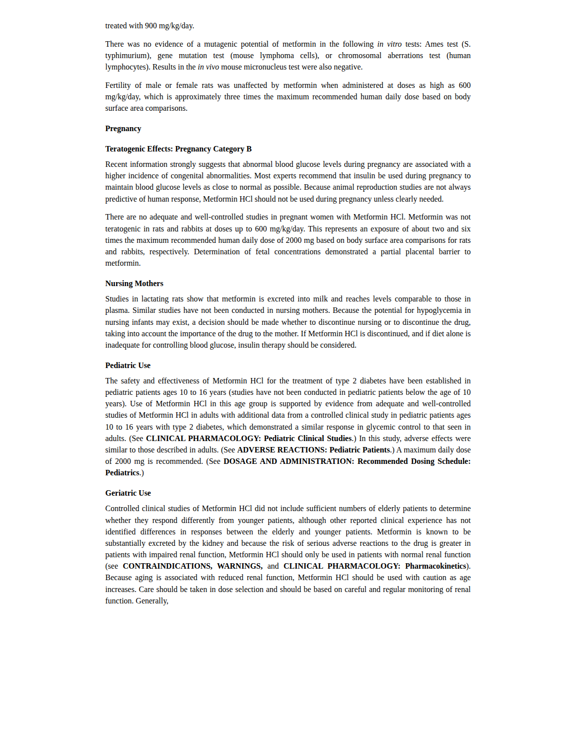treated with 900 mg/kg/day.
There was no evidence of a mutagenic potential of metformin in the following in vitro tests: Ames test (S. typhimurium), gene mutation test (mouse lymphoma cells), or chromosomal aberrations test (human lymphocytes). Results in the in vivo mouse micronucleus test were also negative.
Fertility of male or female rats was unaffected by metformin when administered at doses as high as 600 mg/kg/day, which is approximately three times the maximum recommended human daily dose based on body surface area comparisons.
Pregnancy
Teratogenic Effects: Pregnancy Category B
Recent information strongly suggests that abnormal blood glucose levels during pregnancy are associated with a higher incidence of congenital abnormalities. Most experts recommend that insulin be used during pregnancy to maintain blood glucose levels as close to normal as possible. Because animal reproduction studies are not always predictive of human response, Metformin HCl should not be used during pregnancy unless clearly needed.
There are no adequate and well-controlled studies in pregnant women with Metformin HCl. Metformin was not teratogenic in rats and rabbits at doses up to 600 mg/kg/day. This represents an exposure of about two and six times the maximum recommended human daily dose of 2000 mg based on body surface area comparisons for rats and rabbits, respectively. Determination of fetal concentrations demonstrated a partial placental barrier to metformin.
Nursing Mothers
Studies in lactating rats show that metformin is excreted into milk and reaches levels comparable to those in plasma. Similar studies have not been conducted in nursing mothers. Because the potential for hypoglycemia in nursing infants may exist, a decision should be made whether to discontinue nursing or to discontinue the drug, taking into account the importance of the drug to the mother. If Metformin HCl is discontinued, and if diet alone is inadequate for controlling blood glucose, insulin therapy should be considered.
Pediatric Use
The safety and effectiveness of Metformin HCl for the treatment of type 2 diabetes have been established in pediatric patients ages 10 to 16 years (studies have not been conducted in pediatric patients below the age of 10 years). Use of Metformin HCl in this age group is supported by evidence from adequate and well-controlled studies of Metformin HCl in adults with additional data from a controlled clinical study in pediatric patients ages 10 to 16 years with type 2 diabetes, which demonstrated a similar response in glycemic control to that seen in adults. (See CLINICAL PHARMACOLOGY: Pediatric Clinical Studies.) In this study, adverse effects were similar to those described in adults. (See ADVERSE REACTIONS: Pediatric Patients.) A maximum daily dose of 2000 mg is recommended. (See DOSAGE AND ADMINISTRATION: Recommended Dosing Schedule: Pediatrics.)
Geriatric Use
Controlled clinical studies of Metformin HCl did not include sufficient numbers of elderly patients to determine whether they respond differently from younger patients, although other reported clinical experience has not identified differences in responses between the elderly and younger patients. Metformin is known to be substantially excreted by the kidney and because the risk of serious adverse reactions to the drug is greater in patients with impaired renal function, Metformin HCl should only be used in patients with normal renal function (see CONTRAINDICATIONS, WARNINGS, and CLINICAL PHARMACOLOGY: Pharmacokinetics). Because aging is associated with reduced renal function, Metformin HCl should be used with caution as age increases. Care should be taken in dose selection and should be based on careful and regular monitoring of renal function. Generally,